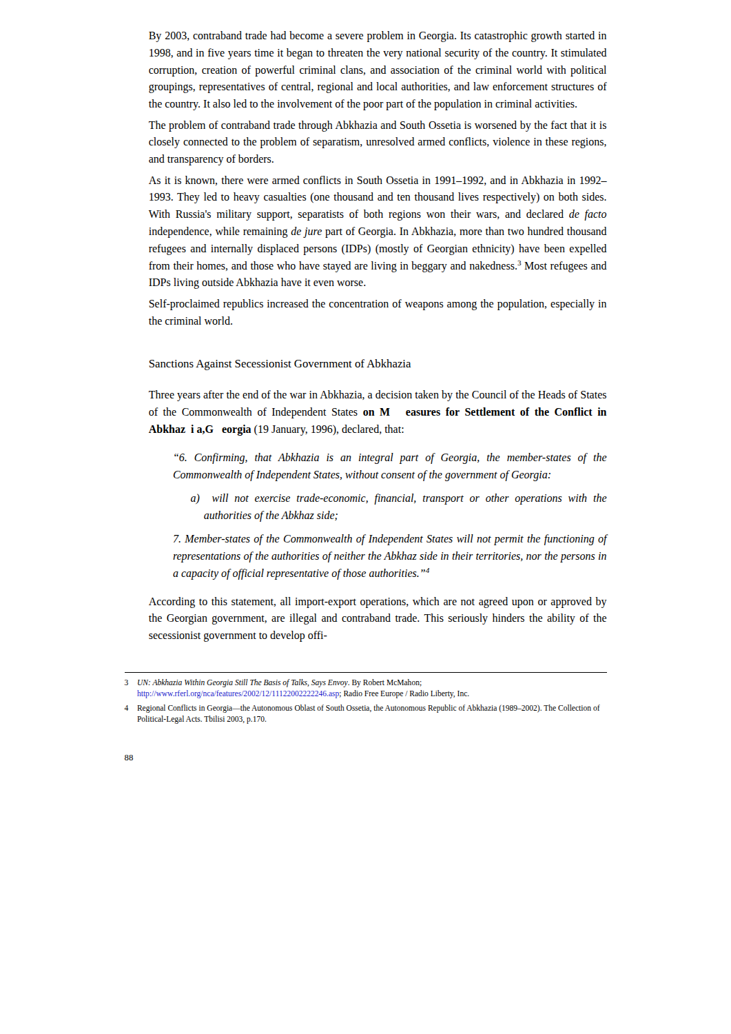By 2003, contraband trade had become a severe problem in Georgia. Its catastrophic growth started in 1998, and in five years time it began to threaten the very national security of the country. It stimulated corruption, creation of powerful criminal clans, and association of the criminal world with political groupings, representatives of central, regional and local authorities, and law enforcement structures of the country. It also led to the involvement of the poor part of the population in criminal activities.
The problem of contraband trade through Abkhazia and South Ossetia is worsened by the fact that it is closely connected to the problem of separatism, unresolved armed conflicts, violence in these regions, and transparency of borders.
As it is known, there were armed conflicts in South Ossetia in 1991–1992, and in Abkhazia in 1992–1993. They led to heavy casualties (one thousand and ten thousand lives respectively) on both sides. With Russia's military support, separatists of both regions won their wars, and declared de facto independence, while remaining de jure part of Georgia. In Abkhazia, more than two hundred thousand refugees and internally displaced persons (IDPs) (mostly of Georgian ethnicity) have been expelled from their homes, and those who have stayed are living in beggary and nakedness.3 Most refugees and IDPs living outside Abkhazia have it even worse.
Self-proclaimed republics increased the concentration of weapons among the population, especially in the criminal world.
Sanctions Against Secessionist Government of Abkhazia
Three years after the end of the war in Abkhazia, a decision taken by the Council of the Heads of States of the Commonwealth of Independent States on M easures for Settlement of the Conflict in Abkhaz i a,G eorgia (19 January, 1996), declared, that:
“6. Confirming, that Abkhazia is an integral part of Georgia, the member-states of the Commonwealth of Independent States, without consent of the government of Georgia:
a) will not exercise trade-economic, financial, transport or other operations with the authorities of the Abkhaz side;
7. Member-states of the Commonwealth of Independent States will not permit the functioning of representations of the authorities of neither the Abkhaz side in their territories, nor the persons in a capacity of official representative of those authorities.”4
According to this statement, all import-export operations, which are not agreed upon or approved by the Georgian government, are illegal and contraband trade. This seriously hinders the ability of the secessionist government to develop offi-
3 UN: Abkhazia Within Georgia Still The Basis of Talks, Says Envoy. By Robert McMahon;
http://www.rferl.org/nca/features/2002/12/11122002222246.asp; Radio Free Europe / Radio Liberty, Inc.
4 Regional Conflicts in Georgia—the Autonomous Oblast of South Ossetia, the Autonomous Republic of Abkhazia (1989–2002). The Collection of Political-Legal Acts. Tbilisi 2003, p.170.
88